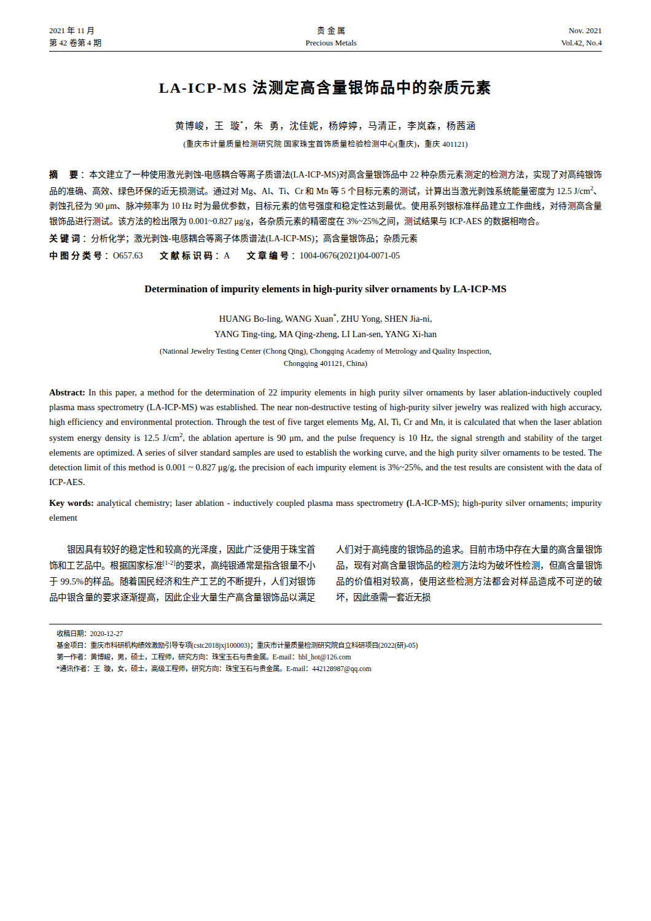2021 年 11 月
第 42 卷第 4 期
贵 金 属
Precious Metals
Nov. 2021
Vol.42, No.4
LA-ICP-MS 法测定高含量银饰品中的杂质元素
黄博峻，王 璇*，朱 勇，沈佳妮，杨婷婷，马清正，李岚森，杨茜涵
(重庆市计量质量检测研究院 国家珠宝首饰质量检验检测中心(重庆)，重庆 401121)
摘 要：本文建立了一种使用激光剥蚀-电感耦合等离子质谱法(LA-ICP-MS)对高含量银饰品中 22 种杂质元素测定的检测方法，实现了对高纯银饰品的准确、高效、绿色环保的近无损测试。通过对 Mg、Al、Ti、Cr 和 Mn 等 5 个目标元素的测试，计算出当激光剥蚀系统能量密度为 12.5 J/cm2、剥蚀孔径为 90 μm、脉冲频率为 10 Hz 时为最优参数，目标元素的信号强度和稳定性达到最优。使用系列银标准样品建立工作曲线，对待测高含量银饰品进行测试。该方法的检出限为 0.001~0.827 μg/g，各杂质元素的精密度在 3%~25%之间，测试结果与 ICP-AES 的数据相吻合。
关键词：分析化学；激光剥蚀-电感耦合等离子体质谱法(LA-ICP-MS)；高含量银饰品；杂质元素
中图分类号：O657.63 文献标识码：A 文章编号：1004-0676(2021)04-0071-05
Determination of impurity elements in high-purity silver ornaments by LA-ICP-MS
HUANG Bo-ling, WANG Xuan*, ZHU Yong, SHEN Jia-ni,
YANG Ting-ting, MA Qing-zheng, LI Lan-sen, YANG Xi-han
(National Jewelry Testing Center (Chong Qing), Chongqing Academy of Metrology and Quality Inspection,
Chongqing 401121, China)
Abstract: In this paper, a method for the determination of 22 impurity elements in high purity silver ornaments by laser ablation-inductively coupled plasma mass spectrometry (LA-ICP-MS) was established. The near non-destructive testing of high-purity silver jewelry was realized with high accuracy, high efficiency and environmental protection. Through the test of five target elements Mg, Al, Ti, Cr and Mn, it is calculated that when the laser ablation system energy density is 12.5 J/cm2, the ablation aperture is 90 μm, and the pulse frequency is 10 Hz, the signal strength and stability of the target elements are optimized. A series of silver standard samples are used to establish the working curve, and the high purity silver ornaments to be tested. The detection limit of this method is 0.001 ~ 0.827 μg/g, the precision of each impurity element is 3%~25%, and the test results are consistent with the data of ICP-AES.
Key words: analytical chemistry; laser ablation - inductively coupled plasma mass spectrometry (LA-ICP-MS); high-purity silver ornaments; impurity element
银因具有较好的稳定性和较高的光泽度，因此广泛使用于珠宝首饰和工艺品中。根据国家标准[1-2]的要求，高纯银通常是指含银量不小于 99.5%的样品。随着国民经济和生产工艺的不断提升，人们对银饰品中银含量的要求逐渐提高，因此企业大量生产高含量银饰品以满足人们对于高纯度的银饰品的追求。目前市场中存在大量的高含量银饰品，现有对高含量银饰品的检测方法均为破坏性检测，但高含量银饰品的价值相对较高，使用这些检测方法都会对样品造成不可逆的破坏，因此亟需一套近无损
收稿日期：2020-12-27
基金项目：重庆市科研机构绩效激励引导专项(cstc2018jxj100003)；重庆市计量质量检测研究院自立科研项目(2022(研)-05)
第一作者：黄博峻，男，硕士，工程师，研究方向：珠宝玉石与贵金属。E-mail：hbl_hot@126.com
*通讯作者：王 璇，女，硕士，高级工程师，研究方向：珠宝玉石与贵金属。E-mail：442128987@qq.com